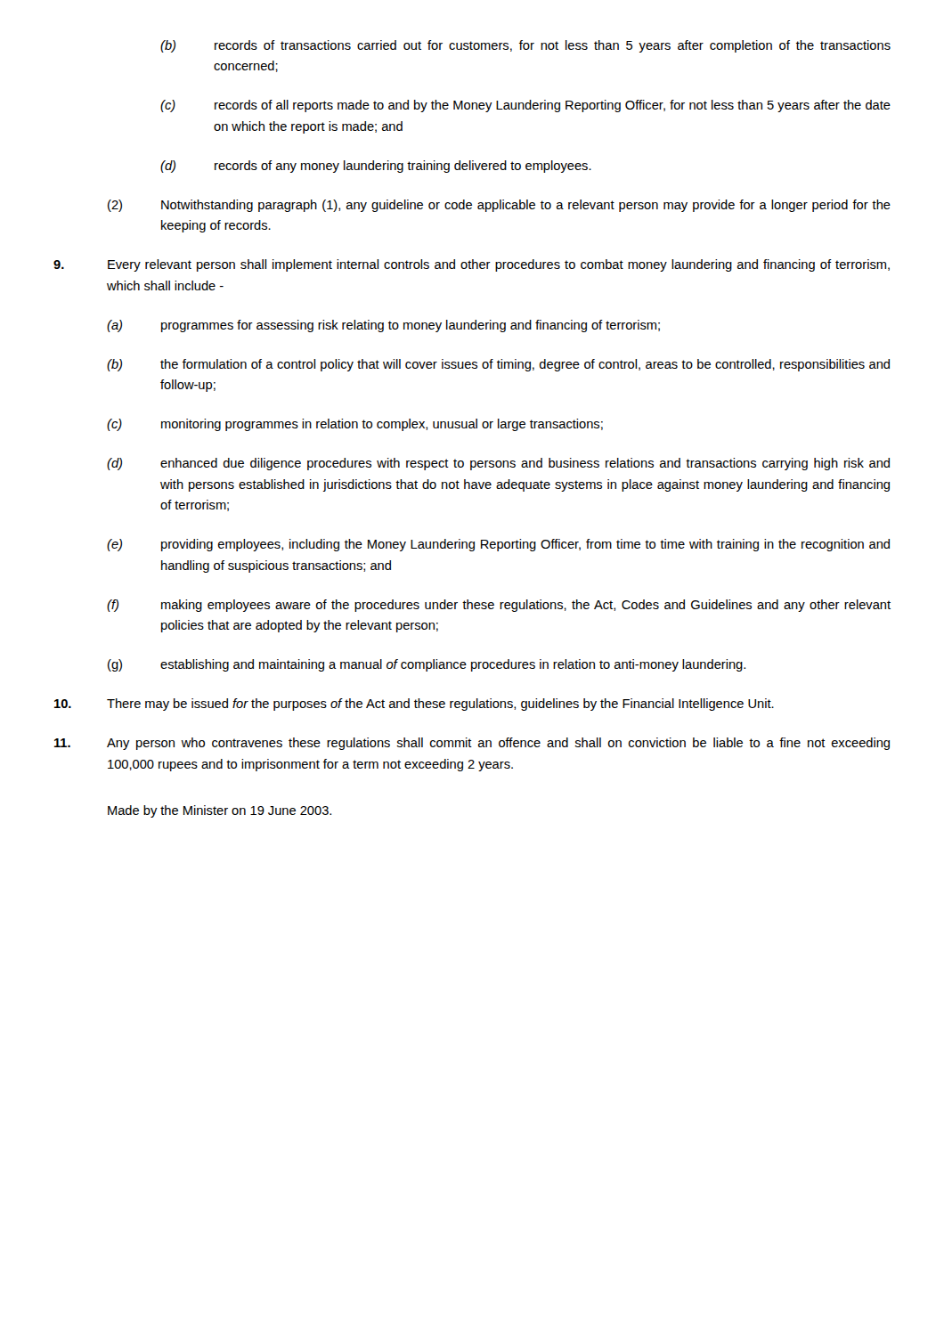(b)
records of transactions carried out for customers, for not less than 5 years after completion of the transactions concerned;
(c)
records of all reports made to and by the Money Laundering Reporting Officer, for not less than 5 years after the date on which the report is made; and
(d)
records of any money laundering training delivered to employees.
(2)
Notwithstanding paragraph (1), any guideline or code applicable to a relevant person may provide for a longer period for the keeping of records.
9.
Every relevant person shall implement internal controls and other procedures to combat money laundering and financing of terrorism, which shall include -
(a)
programmes for assessing risk relating to money laundering and financing of terrorism;
(b)
the formulation of a control policy that will cover issues of timing, degree of control, areas to be controlled, responsibilities and follow-up;
(c)
monitoring programmes in relation to complex, unusual or large transactions;
(d)
enhanced due diligence procedures with respect to persons and business relations and transactions carrying high risk and with persons established in jurisdictions that do not have adequate systems in place against money laundering and financing of terrorism;
(e)
providing employees, including the Money Laundering Reporting Officer, from time to time with training in the recognition and handling of suspicious transactions; and
(f)
making employees aware of the procedures under these regulations, the Act, Codes and Guidelines and any other relevant policies that are adopted by the relevant person;
(g)
establishing and maintaining a manual of compliance procedures in relation to anti-money laundering.
10.
There may be issued for the purposes of the Act and these regulations, guidelines by the Financial Intelligence Unit.
11.
Any person who contravenes these regulations shall commit an offence and shall on conviction be liable to a fine not exceeding 100,000 rupees and to imprisonment for a term not exceeding 2 years.
Made by the Minister on 19 June 2003.